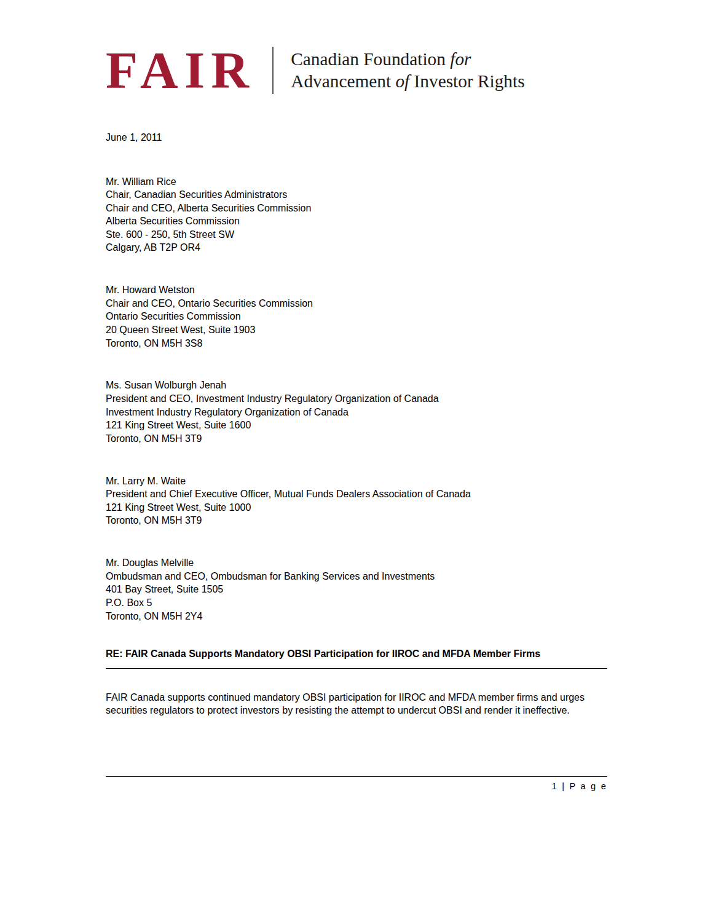FAIR
Canadian Foundation for
Advancement of Investor Rights
June 1, 2011
Mr. William Rice Chair, Canadian Securities Administrators Chair and CEO, Alberta Securities Commission Alberta Securities Commission Ste. 600 - 250, 5th Street SW Calgary, AB T2P OR4 Mr. Howard Wetston Chair and CEO, Ontario Securities Commission Ontario Securities Commission 20 Queen Street West, Suite 1903 Toronto, ON M5H 3S8 Ms. Susan Wolburgh Jenah President and CEO, Investment Industry Regulatory Organization of Canada Investment Industry Regulatory Organization of Canada 121 King Street West, Suite 1600 Toronto, ON M5H 3T9 Mr. Larry M. Waite President and Chief Executive Officer, Mutual Funds Dealers Association of Canada 121 King Street West, Suite 1000 Toronto, ON M5H 3T9 Mr. Douglas Melville Ombudsman and CEO, Ombudsman for Banking Services and Investments 401 Bay Street, Suite 1505 P.O. Box 5 Toronto, ON M5H 2Y4
RE: FAIR Canada Supports Mandatory OBSI Participation for IIROC and MFDA Member Firms
FAIR Canada supports continued mandatory OBSI participation for IIROC and MFDA member firms and urges securities regulators to protect investors by resisting the attempt to undercut OBSI and render it ineffective.
1 | P a g e